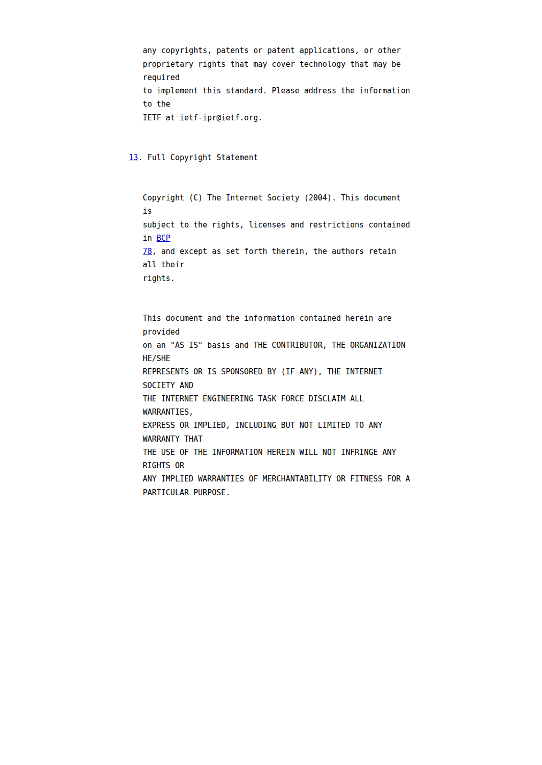any copyrights, patents or patent applications, or other
proprietary rights that may cover technology that may be required
to implement this standard. Please address the information to the
IETF at ietf-ipr@ietf.org.
13. Full Copyright Statement
Copyright (C) The Internet Society (2004). This document is
subject to the rights, licenses and restrictions contained in BCP
78, and except as set forth therein, the authors retain all their
rights.
This document and the information contained herein are provided
on an "AS IS" basis and THE CONTRIBUTOR, THE ORGANIZATION HE/SHE
REPRESENTS OR IS SPONSORED BY (IF ANY), THE INTERNET SOCIETY AND
THE INTERNET ENGINEERING TASK FORCE DISCLAIM ALL WARRANTIES,
EXPRESS OR IMPLIED, INCLUDING BUT NOT LIMITED TO ANY WARRANTY THAT
THE USE OF THE INFORMATION HEREIN WILL NOT INFRINGE ANY RIGHTS OR
ANY IMPLIED WARRANTIES OF MERCHANTABILITY OR FITNESS FOR A
PARTICULAR PURPOSE.